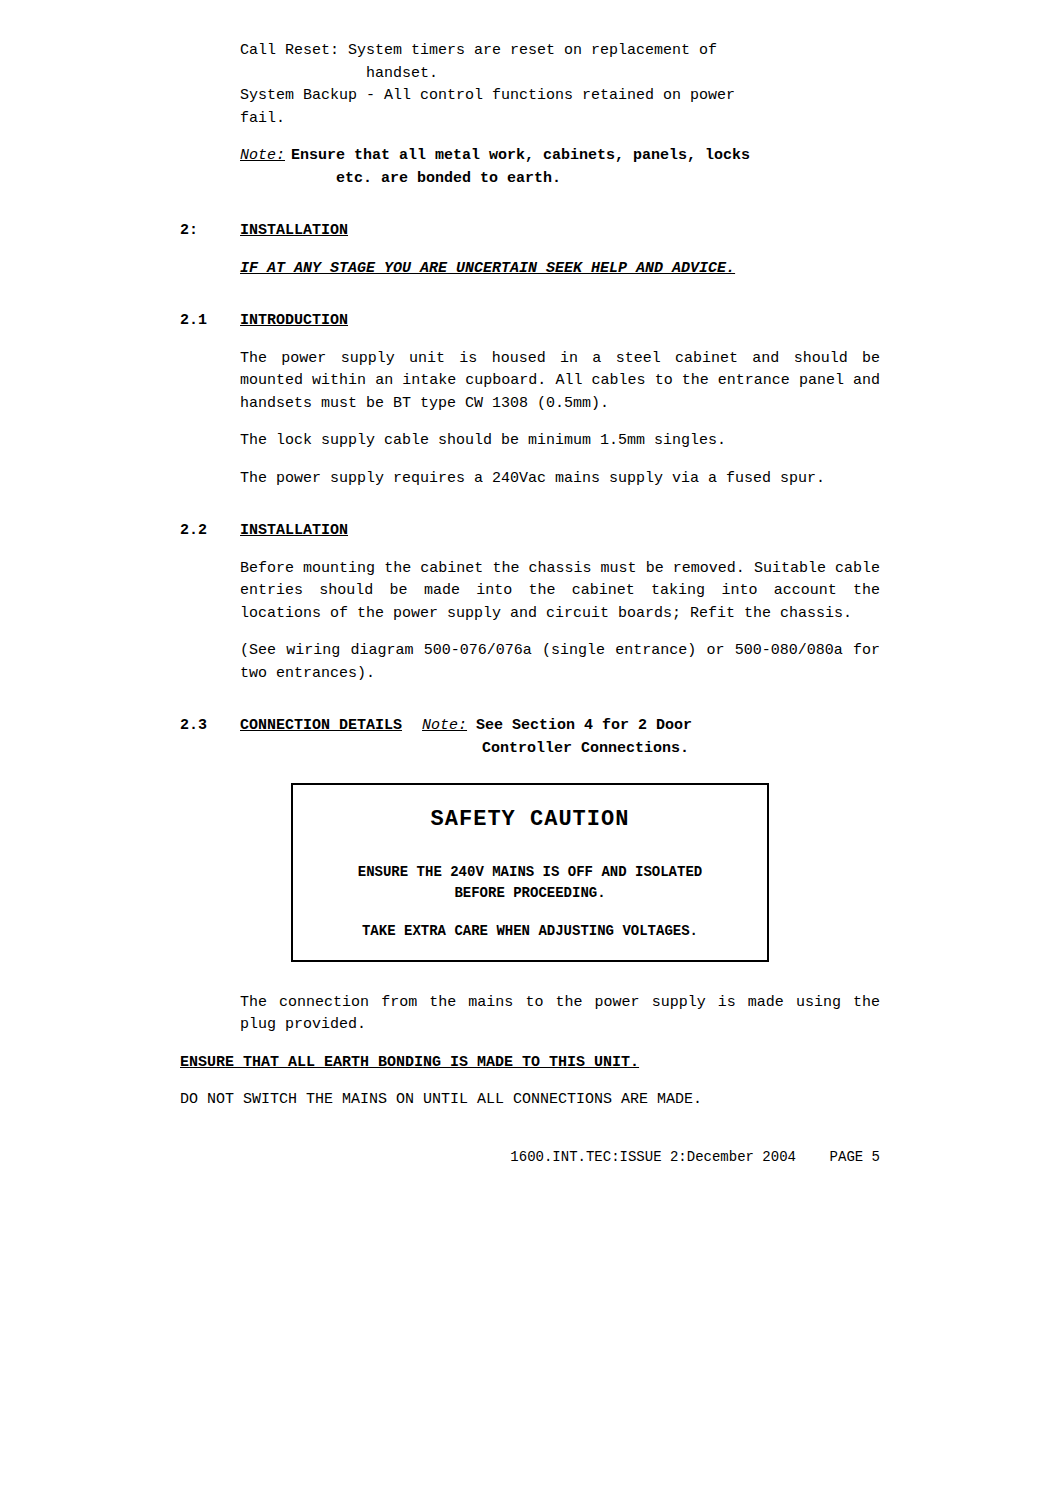Call Reset: System timers are reset on replacement of
handset.
System Backup - All control functions retained on power
fail.
Note: Ensure that all metal work, cabinets, panels, locks
etc. are bonded to earth.
2: INSTALLATION
IF AT ANY STAGE YOU ARE UNCERTAIN SEEK HELP AND ADVICE.
2.1 INTRODUCTION
The power supply unit is housed in a steel cabinet and should be mounted within an intake cupboard. All cables to the entrance panel and handsets must be BT type CW 1308 (0.5mm).
The lock supply cable should be minimum 1.5mm singles.
The power supply requires a 240Vac mains supply via a fused spur.
2.2 INSTALLATION
Before mounting the cabinet the chassis must be removed. Suitable cable entries should be made into the cabinet taking into account the locations of the power supply and circuit boards; Refit the chassis.
(See wiring diagram 500-076/076a (single entrance) or 500-080/080a for two entrances).
2.3 CONNECTION DETAILS Note: See Section 4 for 2 Door
Controller Connections.
SAFETY CAUTION
ENSURE THE 240V MAINS IS OFF AND ISOLATED
BEFORE PROCEEDING.
TAKE EXTRA CARE WHEN ADJUSTING VOLTAGES.
The connection from the mains to the power supply is made using the plug provided.
ENSURE THAT ALL EARTH BONDING IS MADE TO THIS UNIT.
DO NOT SWITCH THE MAINS ON UNTIL ALL CONNECTIONS ARE MADE.
1600.INT.TEC:ISSUE 2:December 2004 PAGE 5